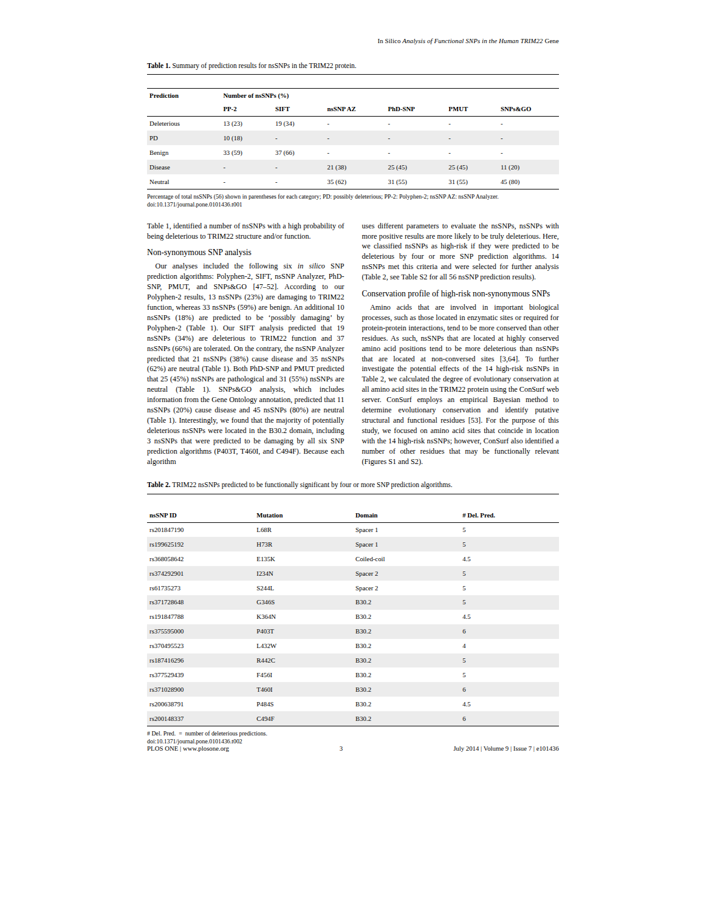In Silico Analysis of Functional SNPs in the Human TRIM22 Gene
Table 1. Summary of prediction results for nsSNPs in the TRIM22 protein.
| Prediction | Number of nsSNPs (%) |
| --- | --- |
| | PP-2 | SIFT | nsSNP AZ | PhD-SNP | PMUT | SNPs&GO |
| Deleterious | 13 (23) | 19 (34) | - | - | - | - |
| PD | 10 (18) | - | - | - | - | - |
| Benign | 33 (59) | 37 (66) | - | - | - | - |
| Disease | - | - | 21 (38) | 25 (45) | 25 (45) | 11 (20) |
| Neutral | - | - | 35 (62) | 31 (55) | 31 (55) | 45 (80) |
Percentage of total nsSNPs (56) shown in parentheses for each category; PD: possibly deleterious; PP-2: Polyphen-2; nsSNP AZ: nsSNP Analyzer. doi:10.1371/journal.pone.0101436.t001
Table 1, identified a number of nsSNPs with a high probability of being deleterious to TRIM22 structure and/or function.
Non-synonymous SNP analysis
Our analyses included the following six in silico SNP prediction algorithms: Polyphen-2, SIFT, nsSNP Analyzer, PhD-SNP, PMUT, and SNPs&GO [47–52]. According to our Polyphen-2 results, 13 nsSNPs (23%) are damaging to TRIM22 function, whereas 33 nsSNPs (59%) are benign. An additional 10 nsSNPs (18%) are predicted to be ‘possibly damaging’ by Polyphen-2 (Table 1). Our SIFT analysis predicted that 19 nsSNPs (34%) are deleterious to TRIM22 function and 37 nsSNPs (66%) are tolerated. On the contrary, the nsSNP Analyzer predicted that 21 nsSNPs (38%) cause disease and 35 nsSNPs (62%) are neutral (Table 1). Both PhD-SNP and PMUT predicted that 25 (45%) nsSNPs are pathological and 31 (55%) nsSNPs are neutral (Table 1). SNPs&GO analysis, which includes information from the Gene Ontology annotation, predicted that 11 nsSNPs (20%) cause disease and 45 nsSNPs (80%) are neutral (Table 1). Interestingly, we found that the majority of potentially deleterious nsSNPs were located in the B30.2 domain, including 3 nsSNPs that were predicted to be damaging by all six SNP prediction algorithms (P403T, T460I, and C494F). Because each algorithm
uses different parameters to evaluate the nsSNPs, nsSNPs with more positive results are more likely to be truly deleterious. Here, we classified nsSNPs as high-risk if they were predicted to be deleterious by four or more SNP prediction algorithms. 14 nsSNPs met this criteria and were selected for further analysis (Table 2, see Table S2 for all 56 nsSNP prediction results).
Conservation profile of high-risk non-synonymous SNPs
Amino acids that are involved in important biological processes, such as those located in enzymatic sites or required for protein-protein interactions, tend to be more conserved than other residues. As such, nsSNPs that are located at highly conserved amino acid positions tend to be more deleterious than nsSNPs that are located at non-conversed sites [3,64]. To further investigate the potential effects of the 14 high-risk nsSNPs in Table 2, we calculated the degree of evolutionary conservation at all amino acid sites in the TRIM22 protein using the ConSurf web server. ConSurf employs an empirical Bayesian method to determine evolutionary conservation and identify putative structural and functional residues [53]. For the purpose of this study, we focused on amino acid sites that coincide in location with the 14 high-risk nsSNPs; however, ConSurf also identified a number of other residues that may be functionally relevant (Figures S1 and S2).
Table 2. TRIM22 nsSNPs predicted to be functionally significant by four or more SNP prediction algorithms.
| nsSNP ID | Mutation | Domain | # Del. Pred. |
| --- | --- | --- | --- |
| rs201847190 | L68R | Spacer 1 | 5 |
| rs199625192 | H73R | Spacer 1 | 5 |
| rs368058642 | E135K | Coiled-coil | 4.5 |
| rs374292901 | I234N | Spacer 2 | 5 |
| rs61735273 | S244L | Spacer 2 | 5 |
| rs371728648 | G346S | B30.2 | 5 |
| rs191847788 | K364N | B30.2 | 4.5 |
| rs375595000 | P403T | B30.2 | 6 |
| rs370495523 | L432W | B30.2 | 4 |
| rs187416296 | R442C | B30.2 | 5 |
| rs377529439 | F456I | B30.2 | 5 |
| rs371028900 | T460I | B30.2 | 6 |
| rs200638791 | P484S | B30.2 | 4.5 |
| rs200148337 | C494F | B30.2 | 6 |
# Del. Pred. = number of deleterious predictions. doi:10.1371/journal.pone.0101436.t002
PLOS ONE | www.plosone.org
3
July 2014 | Volume 9 | Issue 7 | e101436